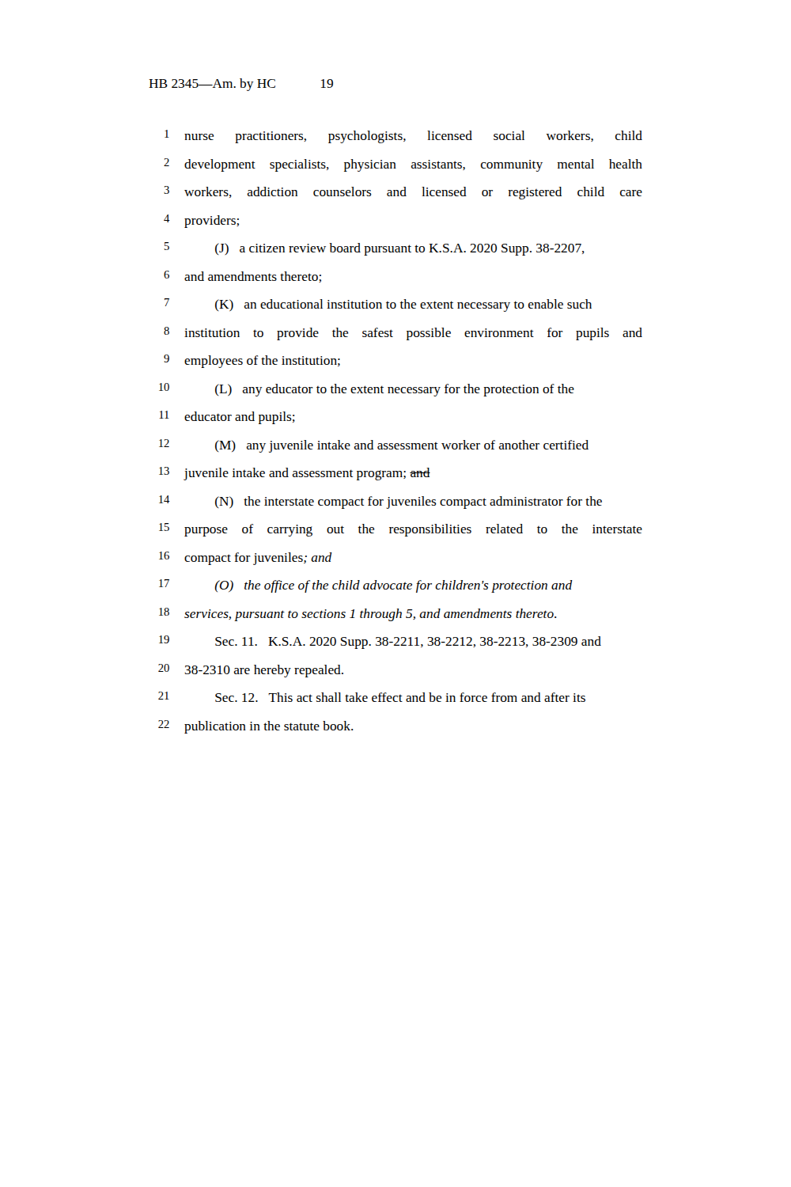HB 2345—Am. by HC 19
nurse practitioners, psychologists, licensed social workers, child
development specialists, physician assistants, community mental health
workers, addiction counselors and licensed or registered child care
providers;
(J) a citizen review board pursuant to K.S.A. 2020 Supp. 38-2207,
and amendments thereto;
(K) an educational institution to the extent necessary to enable such
institution to provide the safest possible environment for pupils and
employees of the institution;
(L) any educator to the extent necessary for the protection of the
educator and pupils;
(M) any juvenile intake and assessment worker of another certified
juvenile intake and assessment program; and
(N) the interstate compact for juveniles compact administrator for the
purpose of carrying out the responsibilities related to the interstate
compact for juveniles; and
(O) the office of the child advocate for children's protection and
services, pursuant to sections 1 through 5, and amendments thereto.
Sec. 11. K.S.A. 2020 Supp. 38-2211, 38-2212, 38-2213, 38-2309 and
38-2310 are hereby repealed.
Sec. 12. This act shall take effect and be in force from and after its
publication in the statute book.